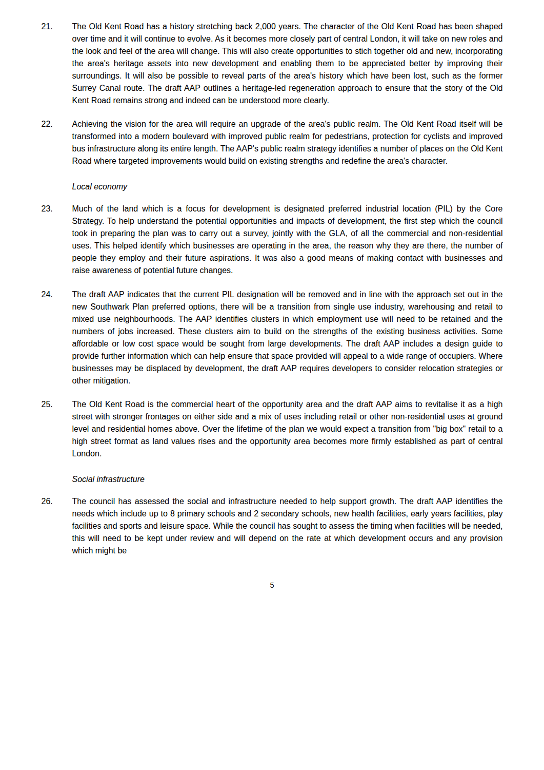The Old Kent Road has a history stretching back 2,000 years. The character of the Old Kent Road has been shaped over time and it will continue to evolve. As it becomes more closely part of central London, it will take on new roles and the look and feel of the area will change. This will also create opportunities to stich together old and new, incorporating the area's heritage assets into new development and enabling them to be appreciated better by improving their surroundings. It will also be possible to reveal parts of the area's history which have been lost, such as the former Surrey Canal route. The draft AAP outlines a heritage-led regeneration approach to ensure that the story of the Old Kent Road remains strong and indeed can be understood more clearly.
Achieving the vision for the area will require an upgrade of the area's public realm. The Old Kent Road itself will be transformed into a modern boulevard with improved public realm for pedestrians, protection for cyclists and improved bus infrastructure along its entire length. The AAP's public realm strategy identifies a number of places on the Old Kent Road where targeted improvements would build on existing strengths and redefine the area's character.
Local economy
Much of the land which is a focus for development is designated preferred industrial location (PIL) by the Core Strategy. To help understand the potential opportunities and impacts of development, the first step which the council took in preparing the plan was to carry out a survey, jointly with the GLA, of all the commercial and non-residential uses. This helped identify which businesses are operating in the area, the reason why they are there, the number of people they employ and their future aspirations. It was also a good means of making contact with businesses and raise awareness of potential future changes.
The draft AAP indicates that the current PIL designation will be removed and in line with the approach set out in the new Southwark Plan preferred options, there will be a transition from single use industry, warehousing and retail to mixed use neighbourhoods. The AAP identifies clusters in which employment use will need to be retained and the numbers of jobs increased. These clusters aim to build on the strengths of the existing business activities. Some affordable or low cost space would be sought from large developments. The draft AAP includes a design guide to provide further information which can help ensure that space provided will appeal to a wide range of occupiers. Where businesses may be displaced by development, the draft AAP requires developers to consider relocation strategies or other mitigation.
The Old Kent Road is the commercial heart of the opportunity area and the draft AAP aims to revitalise it as a high street with stronger frontages on either side and a mix of uses including retail or other non-residential uses at ground level and residential homes above. Over the lifetime of the plan we would expect a transition from "big box" retail to a high street format as land values rises and the opportunity area becomes more firmly established as part of central London.
Social infrastructure
The council has assessed the social and infrastructure needed to help support growth. The draft AAP identifies the needs which include up to 8 primary schools and 2 secondary schools, new health facilities, early years facilities, play facilities and sports and leisure space. While the council has sought to assess the timing when facilities will be needed, this will need to be kept under review and will depend on the rate at which development occurs and any provision which might be
5